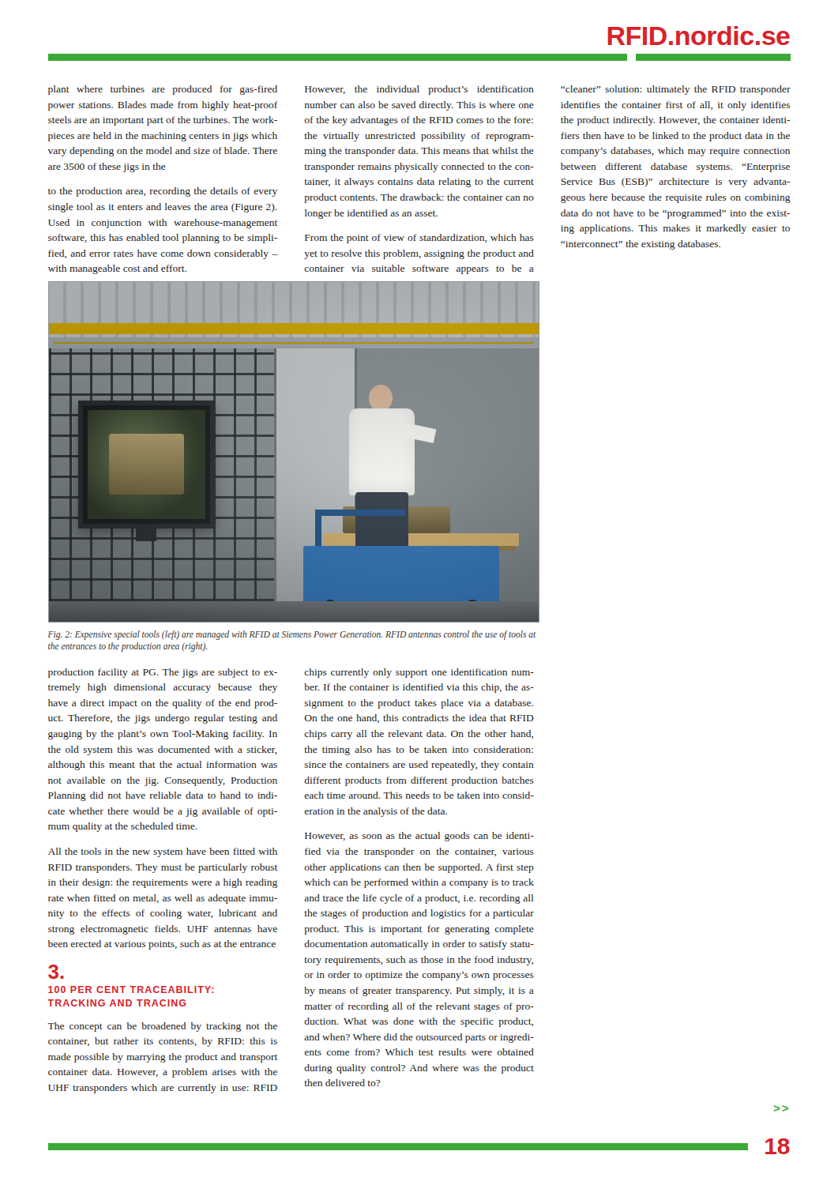RFID. nordic. se
plant where turbines are produced for gas-fired power stations. Blades made from highly heat-proof steels are an important part of the turbines. The workpieces are held in the machining centers in jigs which vary depending on the model and size of blade. There are 3500 of these jigs in the
to the production area, recording the details of every single tool as it enters and leaves the area (Figure 2). Used in conjunction with warehouse-management software, this has enabled tool planning to be simplified, and error rates have come down considerably – with manageable cost and effort.
However, the individual product’s identification number can also be saved directly. This is where one of the key advantages of the RFID comes to the fore: the virtually unrestricted possibility of reprogramming the transponder data. This means that whilst the transponder remains physically connected to the container, it always contains data relating to the current product contents. The drawback: the container can no longer be identified as an asset.
From the point of view of standardization, which has yet to resolve this problem, assigning the product and container via suitable software appears to be a “cleaner” solution: ultimately the RFID transponder identifies the container first of all, it only identifies the product indirectly. However, the container identifiers then have to be linked to the product data in the company’s databases, which may require connection between different database systems. “Enterprise Service Bus (ESB)” architecture is very advantageous here because the requisite rules on combining data do not have to be “programmed” into the existing applications. This makes it markedly easier to “interconnect” the existing databases.
Fig. 2: Expensive special tools (left) are managed with RFID at Siemens Power Generation. RFID antennas control the use of tools at the entrances to the production area (right).
production facility at PG. The jigs are subject to extremely high dimensional accuracy because they have a direct impact on the quality of the end product. Therefore, the jigs undergo regular testing and gauging by the plant’s own Tool-Making facility. In the old system this was documented with a sticker, although this meant that the actual information was not available on the jig. Consequently, Production Planning did not have reliable data to hand to indicate whether there would be a jig available of optimum quality at the scheduled time.
All the tools in the new system have been fitted with RFID transponders. They must be particularly robust in their design: the requirements were a high reading rate when fitted on metal, as well as adequate immunity to the effects of cooling water, lubricant and strong electromagnetic fields. UHF antennas have been erected at various points, such as at the entrance
3.
100 per cent traceability:
tracking and tracing
The concept can be broadened by tracking not the container, but rather its contents, by RFID: this is made possible by marrying the product and transport container data. However, a problem arises with the UHF transponders which are currently in use: RFID chips currently only support one identification number. If the container is identified via this chip, the assignment to the product takes place via a database. On the one hand, this contradicts the idea that RFID chips carry all the relevant data. On the other hand, the timing also has to be taken into consideration: since the containers are used repeatedly, they contain different products from different production batches each time around. This needs to be taken into consideration in the analysis of the data.
However, as soon as the actual goods can be identified via the transponder on the container, various other applications can then be supported. A first step which can be performed within a company is to track and trace the life cycle of a product, i.e. recording all the stages of production and logistics for a particular product. This is important for generating complete documentation automatically in order to satisfy statutory requirements, such as those in the food industry, or in order to optimize the company’s own processes by means of greater transparency. Put simply, it is a matter of recording all of the relevant stages of production. What was done with the specific product, and when? Where did the outsourced parts or ingredients come from? Which test results were obtained during quality control? And where was the product then delivered to?
>>
18